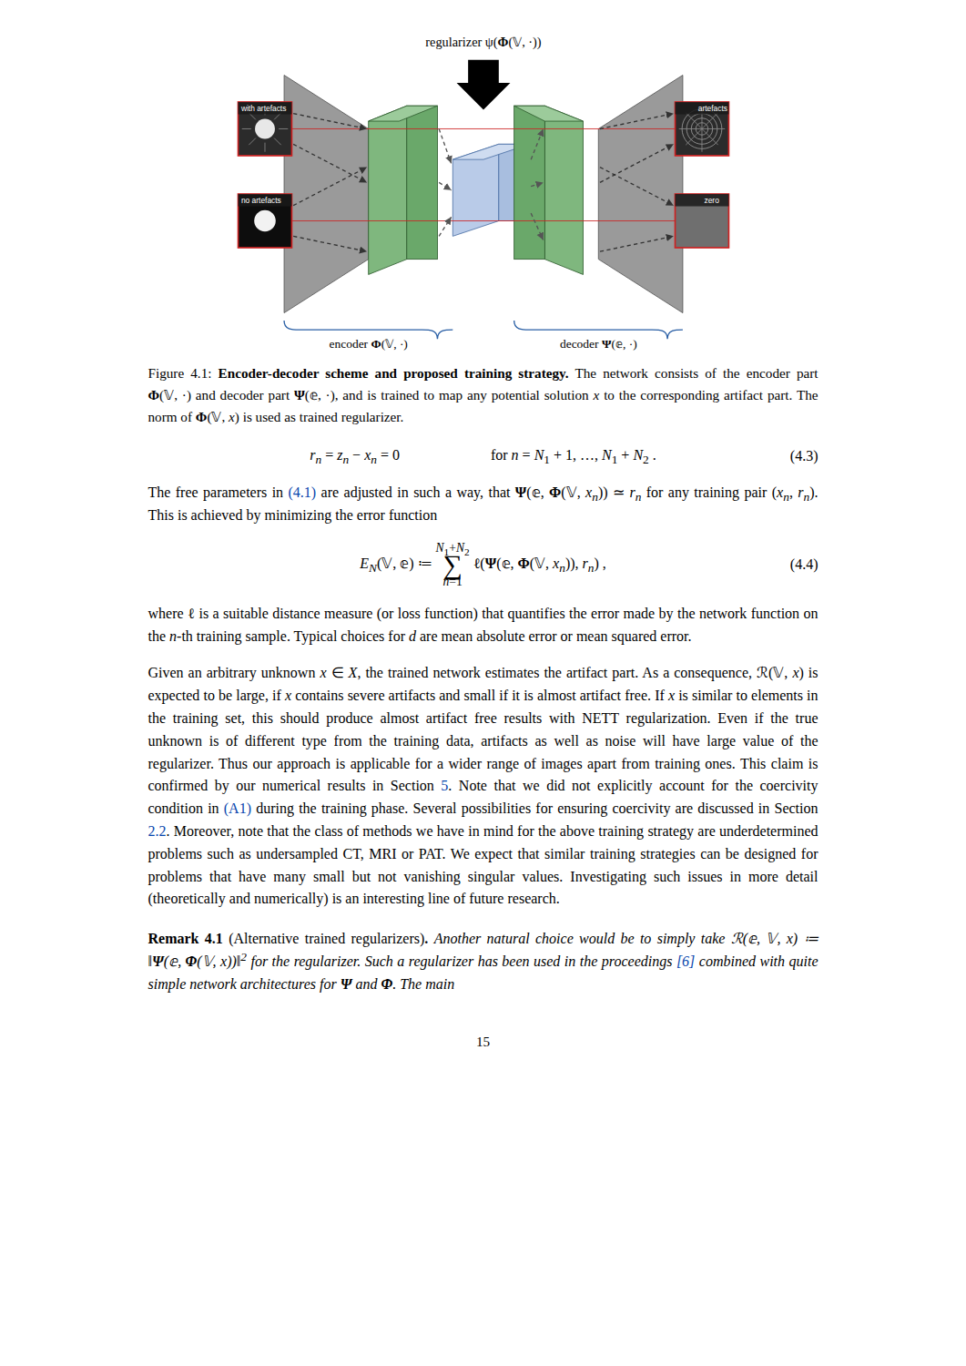regularizer ψ(Φ(𝕍, ·)) with artefacts no artefacts artefacts zero encoder Φ(𝕍, ·) decoder Ψ(𝕖, ·)
Figure 4.1: Encoder-decoder scheme and proposed training strategy. The network consists of the encoder part Φ(𝕍, ·) and decoder part Ψ(𝕖, ·), and is trained to map any potential solution x to the corresponding artifact part. The norm of Φ(𝕍, x) is used as trained regularizer.
rn = zn − xn = 0 for n = N1 + 1, …, N1 + N2 . (4.3)
The free parameters in (4.1) are adjusted in such a way, that Ψ(𝕖, Φ(𝕍, xn)) ≃ rn for any training pair (xn, rn). This is achieved by minimizing the error function
EN(𝕍, 𝕖) ≔ N1+N2 ∑ n=1 ℓ(Ψ(𝕖, Φ(𝕍, xn)), rn) , (4.4)
where ℓ is a suitable distance measure (or loss function) that quantifies the error made by the network function on the n-th training sample. Typical choices for d are mean absolute error or mean squared error.
Given an arbitrary unknown x ∈ X, the trained network estimates the artifact part. As a consequence, ℛ(𝕍, x) is expected to be large, if x contains severe artifacts and small if it is almost artifact free. If x is similar to elements in the training set, this should produce almost artifact free results with NETT regularization. Even if the true unknown is of different type from the training data, artifacts as well as noise will have large value of the regularizer. Thus our approach is applicable for a wider range of images apart from training ones. This claim is confirmed by our numerical results in Section 5. Note that we did not explicitly account for the coercivity condition in (A1) during the training phase. Several possibilities for ensuring coercivity are discussed in Section 2.2. Moreover, note that the class of methods we have in mind for the above training strategy are underdetermined problems such as undersampled CT, MRI or PAT. We expect that similar training strategies can be designed for problems that have many small but not vanishing singular values. Investigating such issues in more detail (theoretically and numerically) is an interesting line of future research.
Remark 4.1 (Alternative trained regularizers). Another natural choice would be to simply take ℛ(𝕖, 𝕍, x) ≔ ‖Ψ(𝕖, Φ(𝕍, x))‖2 for the regularizer. Such a regularizer has been used in the proceedings [6] combined with quite simple network architectures for Ψ and Φ. The main
15